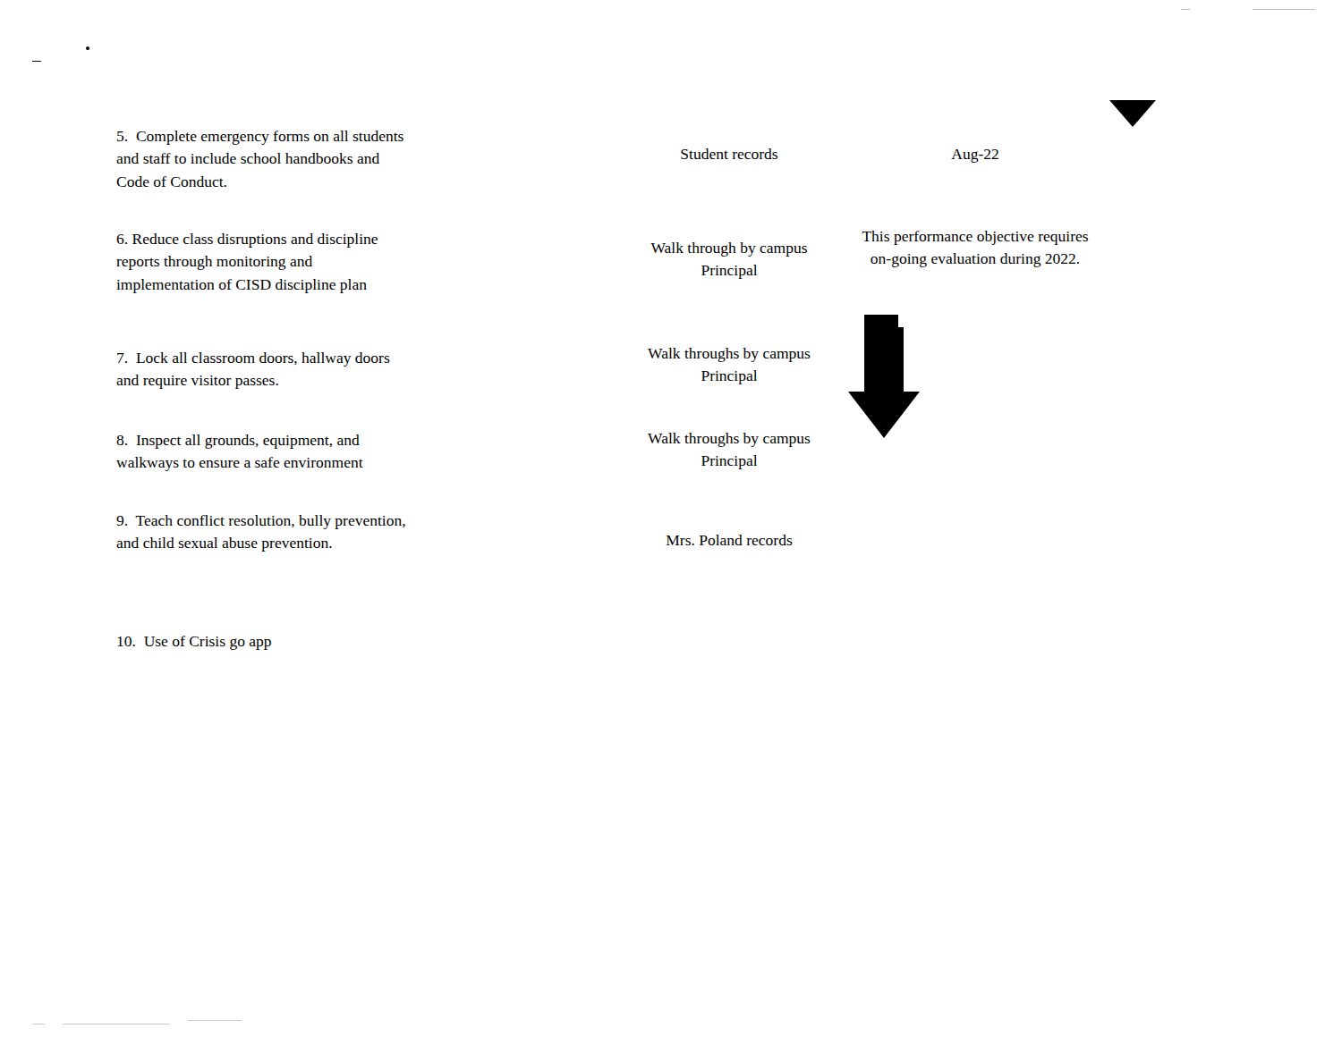5. Complete emergency forms on all students and staff to include school handbooks and Code of Conduct.
6. Reduce class disruptions and discipline reports through monitoring and implementation of CISD discipline plan
7. Lock all classroom doors, hallway doors and require visitor passes.
8. Inspect all grounds, equipment, and walkways to ensure a safe environment
9. Teach conflict resolution, bully prevention, and child sexual abuse prevention.
10. Use of Crisis go app
Student records
Walk through by campus Principal
Walk throughs by campus Principal
Walk throughs by campus Principal
Mrs. Poland records
Aug-22
This performance objective requires on-going evaluation during 2022.